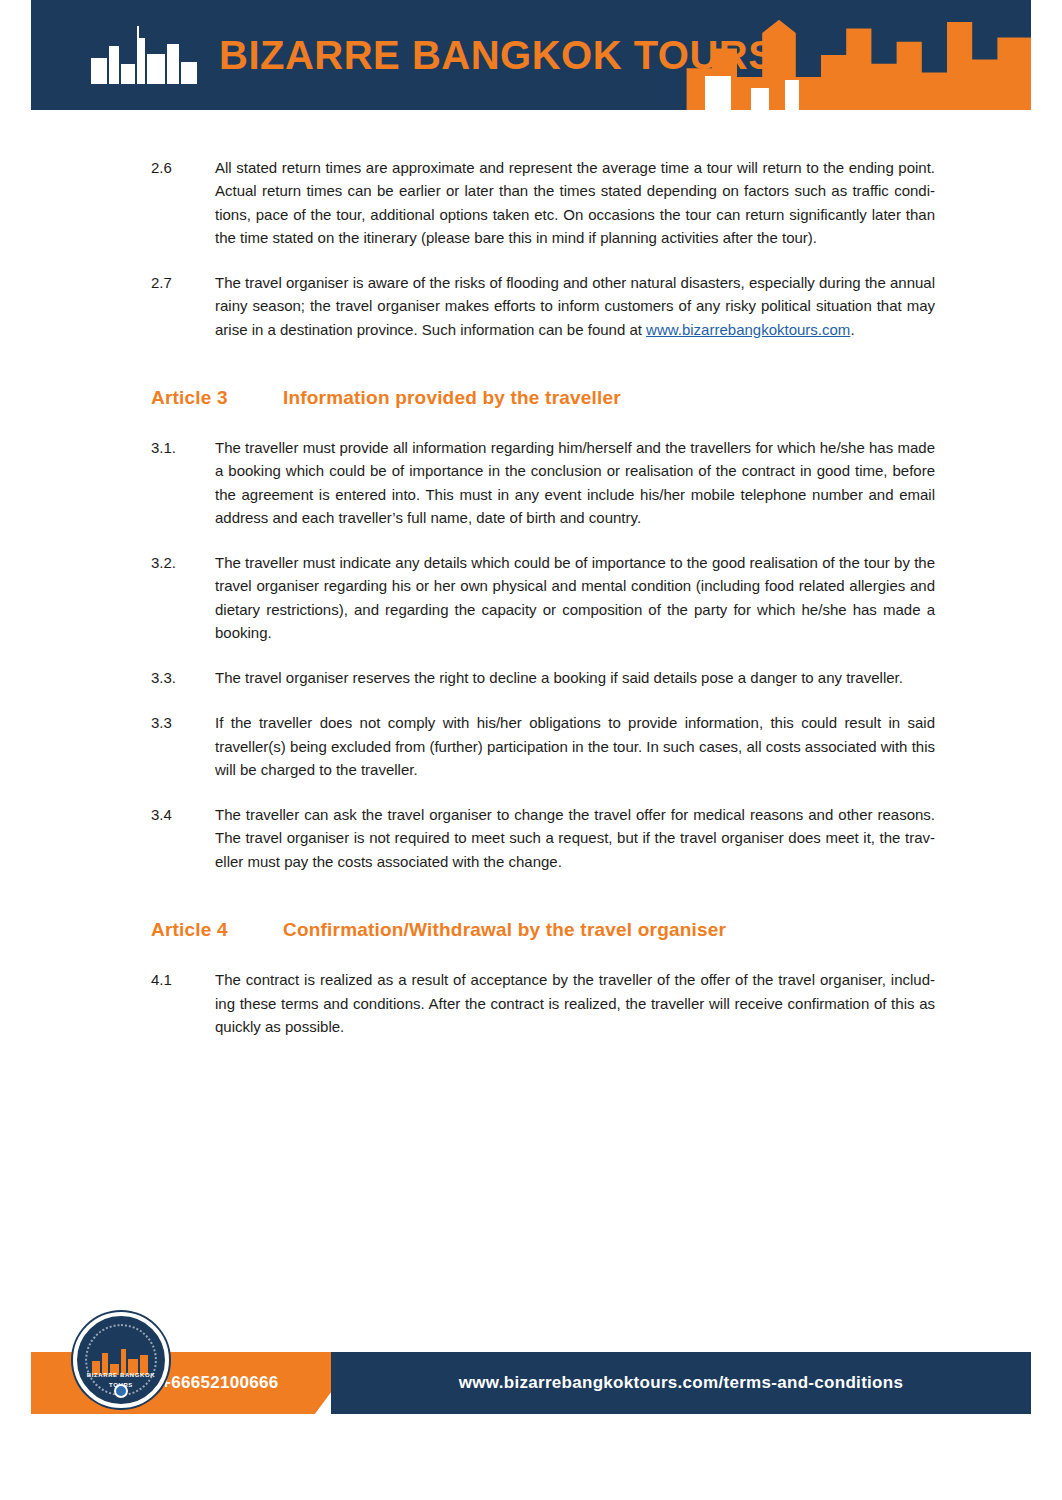Bizarre Bangkok Tours
2.6
All stated return times are approximate and represent the average time a tour will return to the ending point. Actual return times can be earlier or later than the times stated depending on factors such as traffic conditions, pace of the tour, additional options taken etc. On occasions the tour can return significantly later than the time stated on the itinerary (please bare this in mind if planning activities after the tour).
2.7
The travel organiser is aware of the risks of flooding and other natural disasters, especially during the annual rainy season; the travel organiser makes efforts to inform customers of any risky political situation that may arise in a destination province. Such information can be found at www.bizarrebangkoktours.com.
Article 3 Information provided by the traveller
3.1.
The traveller must provide all information regarding him/herself and the travellers for which he/she has made a booking which could be of importance in the conclusion or realisation of the contract in good time, before the agreement is entered into. This must in any event include his/her mobile telephone number and email address and each traveller’s full name, date of birth and country.
3.2.
The traveller must indicate any details which could be of importance to the good realisation of the tour by the travel organiser regarding his or her own physical and mental condition (including food related allergies and dietary restrictions), and regarding the capacity or composition of the party for which he/she has made a booking.
3.3.
The travel organiser reserves the right to decline a booking if said details pose a danger to any traveller.
3.3
If the traveller does not comply with his/her obligations to provide information, this could result in said traveller(s) being excluded from (further) participation in the tour. In such cases, all costs associated with this will be charged to the traveller.
3.4
The traveller can ask the travel organiser to change the travel offer for medical reasons and other reasons. The travel organiser is not required to meet such a request, but if the travel organiser does meet it, the traveller must pay the costs associated with the change.
Article 4 Confirmation/Withdrawal by the travel organiser
4.1
The contract is realized as a result of acceptance by the traveller of the offer of the travel organiser, including these terms and conditions. After the contract is realized, the traveller will receive confirmation of this as quickly as possible.
Bizarre Bangkok Tours
+66652100666
www.bizarrebangkoktours.com/terms-and-conditions